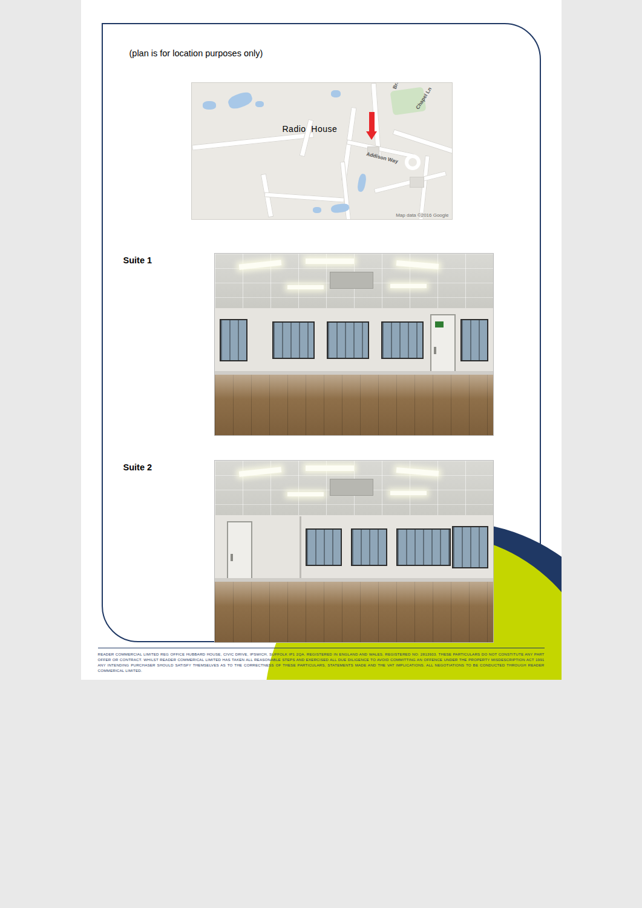(plan is for location purposes only)
Bramford Rd Chapel Ln Addison Way Radio House
Map data ©2016 Google
Suite 1
Suite 2
Reader Commercial Limited Reg Office Hubbard House, Civic Drive, Ipswich, Suffolk IP1 2QA. Registered in England and Wales. Registered No: 2813933. These particulars do not constitute any part offer or contract. Whilst Reader Commerical Limited has taken all reasonable steps and exercised all due diligence to avoid committing an offence under the Property Misdescription Act 1991 any intending purchaser should satisfy themselves as to the correctness of these particulars, statements made and the VAT implications. All negotiations to be conducted through Reader Commerical Limited.